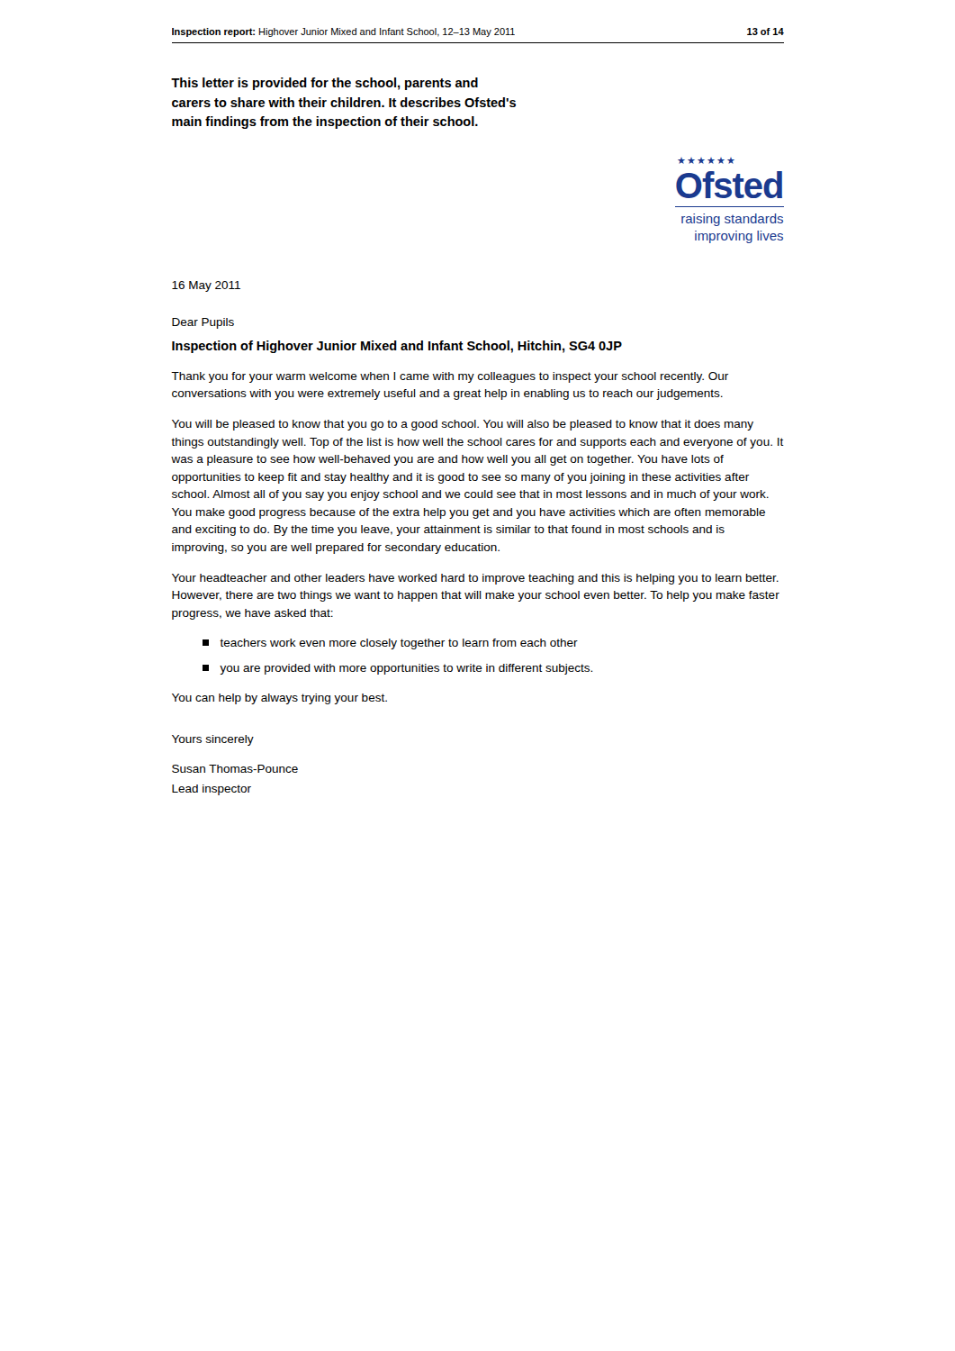Inspection report: Highover Junior Mixed and Infant School, 12–13 May 2011
13 of 14
This letter is provided for the school, parents and
carers to share with their children. It describes Ofsted's
main findings from the inspection of their school.
★★★★★★
Ofsted
raising standards
improving lives
16 May 2011
Dear Pupils
Inspection of Highover Junior Mixed and Infant School, Hitchin, SG4 0JP
Thank you for your warm welcome when I came with my colleagues to inspect your school recently. Our conversations with you were extremely useful and a great help in enabling us to reach our judgements.
You will be pleased to know that you go to a good school. You will also be pleased to know that it does many things outstandingly well. Top of the list is how well the school cares for and supports each and everyone of you. It was a pleasure to see how well-behaved you are and how well you all get on together. You have lots of opportunities to keep fit and stay healthy and it is good to see so many of you joining in these activities after school. Almost all of you say you enjoy school and we could see that in most lessons and in much of your work. You make good progress because of the extra help you get and you have activities which are often memorable and exciting to do. By the time you leave, your attainment is similar to that found in most schools and is improving, so you are well prepared for secondary education.
Your headteacher and other leaders have worked hard to improve teaching and this is helping you to learn better. However, there are two things we want to happen that will make your school even better. To help you make faster progress, we have asked that:
teachers work even more closely together to learn from each other
you are provided with more opportunities to write in different subjects.
You can help by always trying your best.
Yours sincerely
Susan Thomas-Pounce
Lead inspector